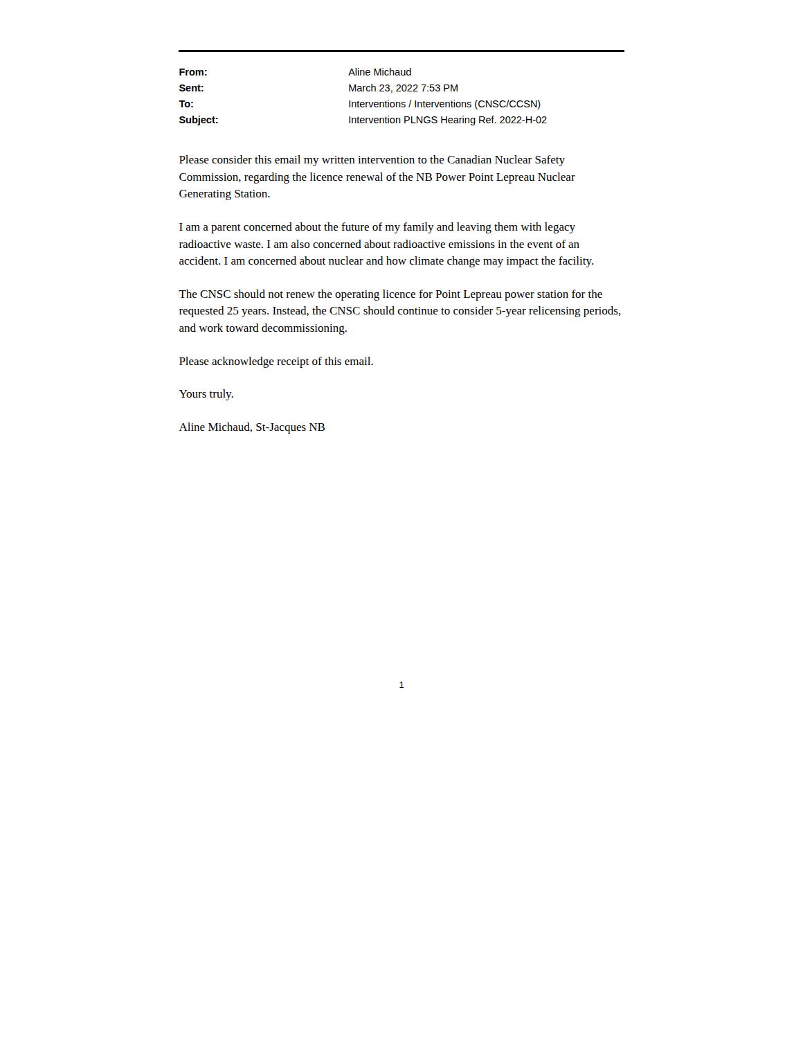| From: | Aline Michaud |
| Sent: | March 23, 2022 7:53 PM |
| To: | Interventions / Interventions (CNSC/CCSN) |
| Subject: | Intervention PLNGS Hearing Ref. 2022-H-02 |
Please consider this email my written intervention to the Canadian Nuclear Safety Commission, regarding the licence renewal of the NB Power Point Lepreau Nuclear Generating Station.
I am a parent concerned about the future of my family and leaving them with legacy radioactive waste. I am also concerned about radioactive emissions in the event of an accident. I am concerned about nuclear and how climate change may impact the facility.
The CNSC should not renew the operating licence for Point Lepreau power station for the requested 25 years. Instead, the CNSC should continue to consider 5-year relicensing periods, and work toward decommissioning.
Please acknowledge receipt of this email.
Yours truly.
Aline Michaud, St-Jacques NB
1